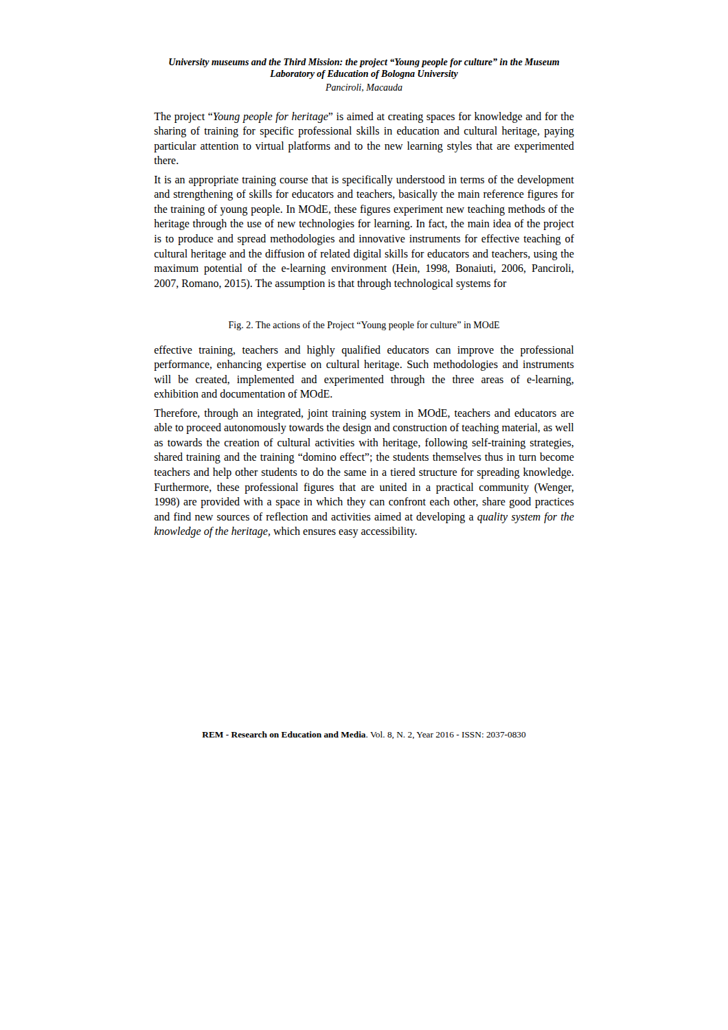University museums and the Third Mission: the project “Young people for culture” in the Museum Laboratory of Education of Bologna University Panciroli, Macauda
The project “Young people for heritage” is aimed at creating spaces for knowledge and for the sharing of training for specific professional skills in education and cultural heritage, paying particular attention to virtual platforms and to the new learning styles that are experimented there.
It is an appropriate training course that is specifically understood in terms of the development and strengthening of skills for educators and teachers, basically the main reference figures for the training of young people. In MOdE, these figures experiment new teaching methods of the heritage through the use of new technologies for learning. In fact, the main idea of the project is to produce and spread methodologies and innovative instruments for effective teaching of cultural heritage and the diffusion of related digital skills for educators and teachers, using the maximum potential of the e-learning environment (Hein, 1998, Bonaiuti, 2006, Panciroli, 2007, Romano, 2015). The assumption is that through technological systems for
Fig. 2. The actions of the Project “Young people for culture” in MOdE
effective training, teachers and highly qualified educators can improve the professional performance, enhancing expertise on cultural heritage. Such methodologies and instruments will be created, implemented and experimented through the three areas of e-learning, exhibition and documentation of MOdE.
Therefore, through an integrated, joint training system in MOdE, teachers and educators are able to proceed autonomously towards the design and construction of teaching material, as well as towards the creation of cultural activities with heritage, following self-training strategies, shared training and the training “domino effect”; the students themselves thus in turn become teachers and help other students to do the same in a tiered structure for spreading knowledge. Furthermore, these professional figures that are united in a practical community (Wenger, 1998) are provided with a space in which they can confront each other, share good practices and find new sources of reflection and activities aimed at developing a quality system for the knowledge of the heritage, which ensures easy accessibility.
REM - Research on Education and Media. Vol. 8, N. 2, Year 2016 - ISSN: 2037-0830